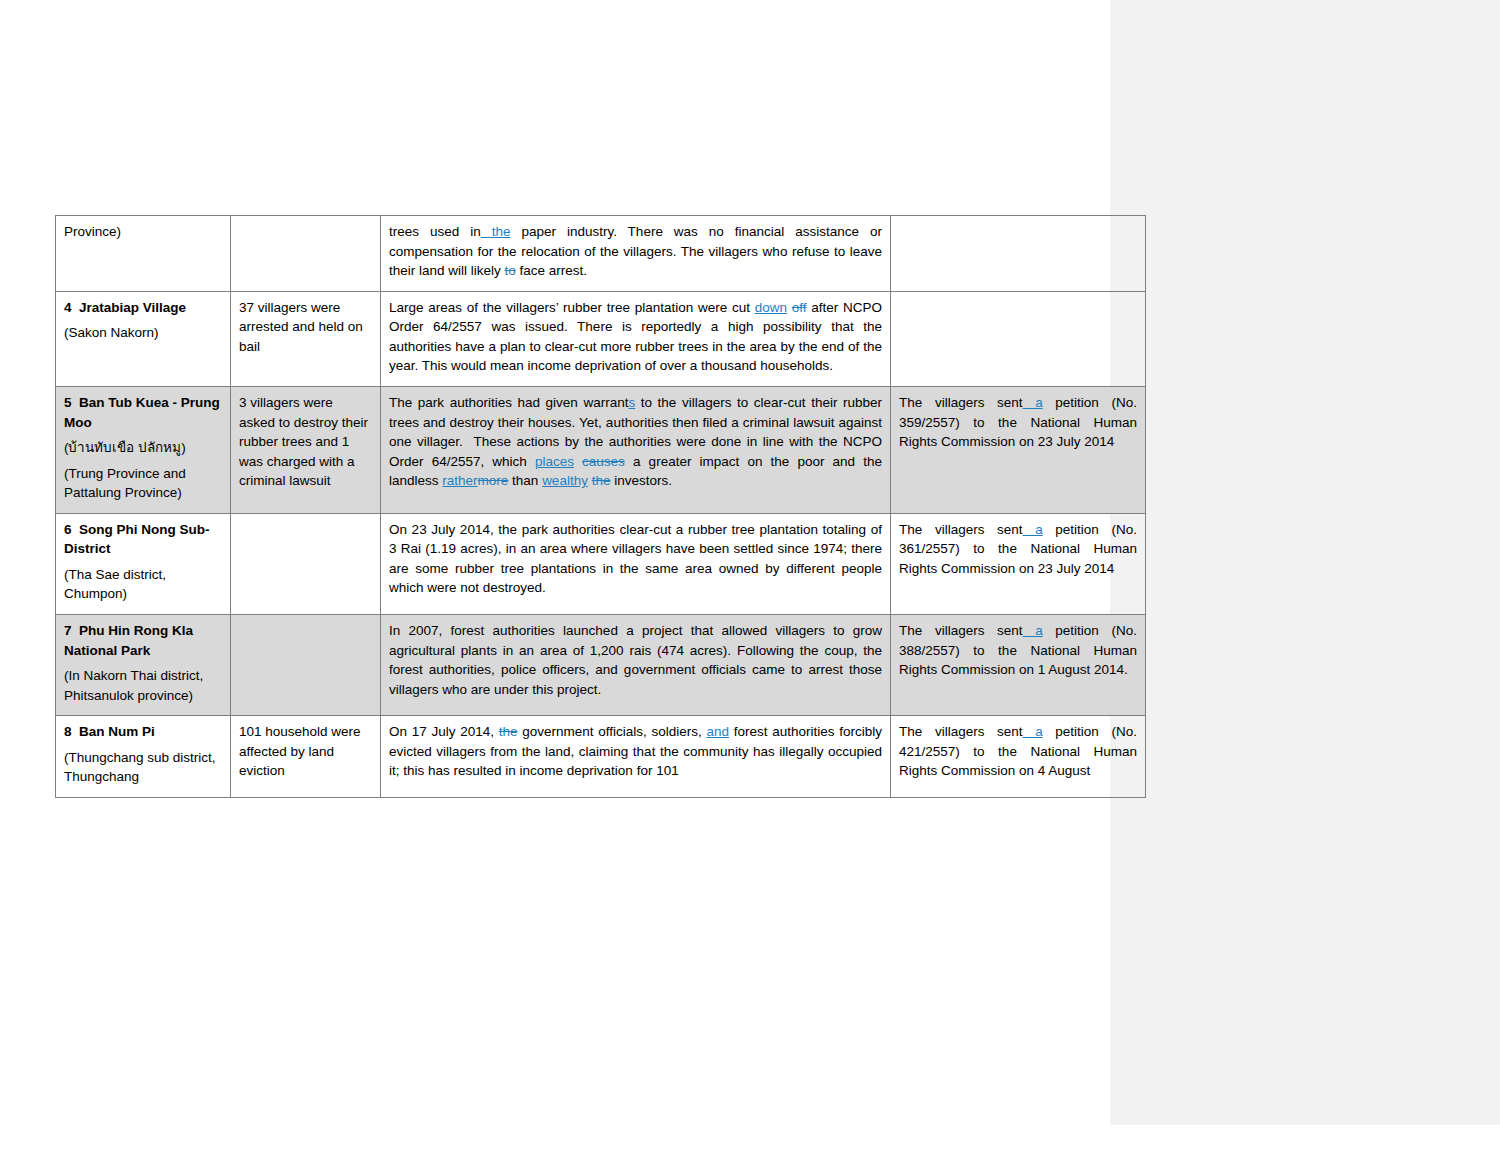| Province) | | trees used in the paper industry. There was no financial assistance or compensation for the relocation of the villagers. The villagers who refuse to leave their land will likely to face arrest. | |
| 4 Jratabiap Village (Sakon Nakorn) | 37 villagers were arrested and held on bail | Large areas of the villagers’ rubber tree plantation were cut down off after NCPO Order 64/2557 was issued. There is reportedly a high possibility that the authorities have a plan to clear-cut more rubber trees in the area by the end of the year. This would mean income deprivation of over a thousand households. | |
| 5 Ban Tub Kuea - Prung Moo (บ้านทับเขือ ปลักหมู) (Trung Province and Pattalung Province) | 3 villagers were asked to destroy their rubber trees and 1 was charged with a criminal lawsuit | The park authorities had given warrant s to the villagers to clear-cut their rubber trees and destroy their houses. Yet, authorities then filed a criminal lawsuit against one villager. These actions by the authorities were done in line with the NCPO Order 64/2557, which places causes a greater impact on the poor and the landless rather more than wealthy the investors. | The villagers sent a petition (No. 359/2557) to the National Human Rights Commission on 23 July 2014 |
| 6 Song Phi Nong Sub-District (Tha Sae district, Chumpon) | | On 23 July 2014, the park authorities clear-cut a rubber tree plantation totaling of 3 Rai (1.19 acres), in an area where villagers have been settled since 1974; there are some rubber tree plantations in the same area owned by different people which were not destroyed. | The villagers sent a petition (No. 361/2557) to the National Human Rights Commission on 23 July 2014 |
| 7 Phu Hin Rong Kla National Park (In Nakorn Thai district, Phitsanulok province) | | In 2007, forest authorities launched a project that allowed villagers to grow agricultural plants in an area of 1,200 rais (474 acres). Following the coup, the forest authorities, police officers, and government officials came to arrest those villagers who are under this project. | The villagers sent a petition (No. 388/2557) to the National Human Rights Commission on 1 August 2014. |
| 8 Ban Num Pi (Thungchang sub district, Thungchang | 101 household were affected by land eviction | On 17 July 2014, the government officials, soldiers, and forest authorities forcibly evicted villagers from the land, claiming that the community has illegally occupied it; this has resulted in income deprivation for 101 | The villagers sent a petition (No. 421/2557) to the National Human Rights Commission on 4 August |